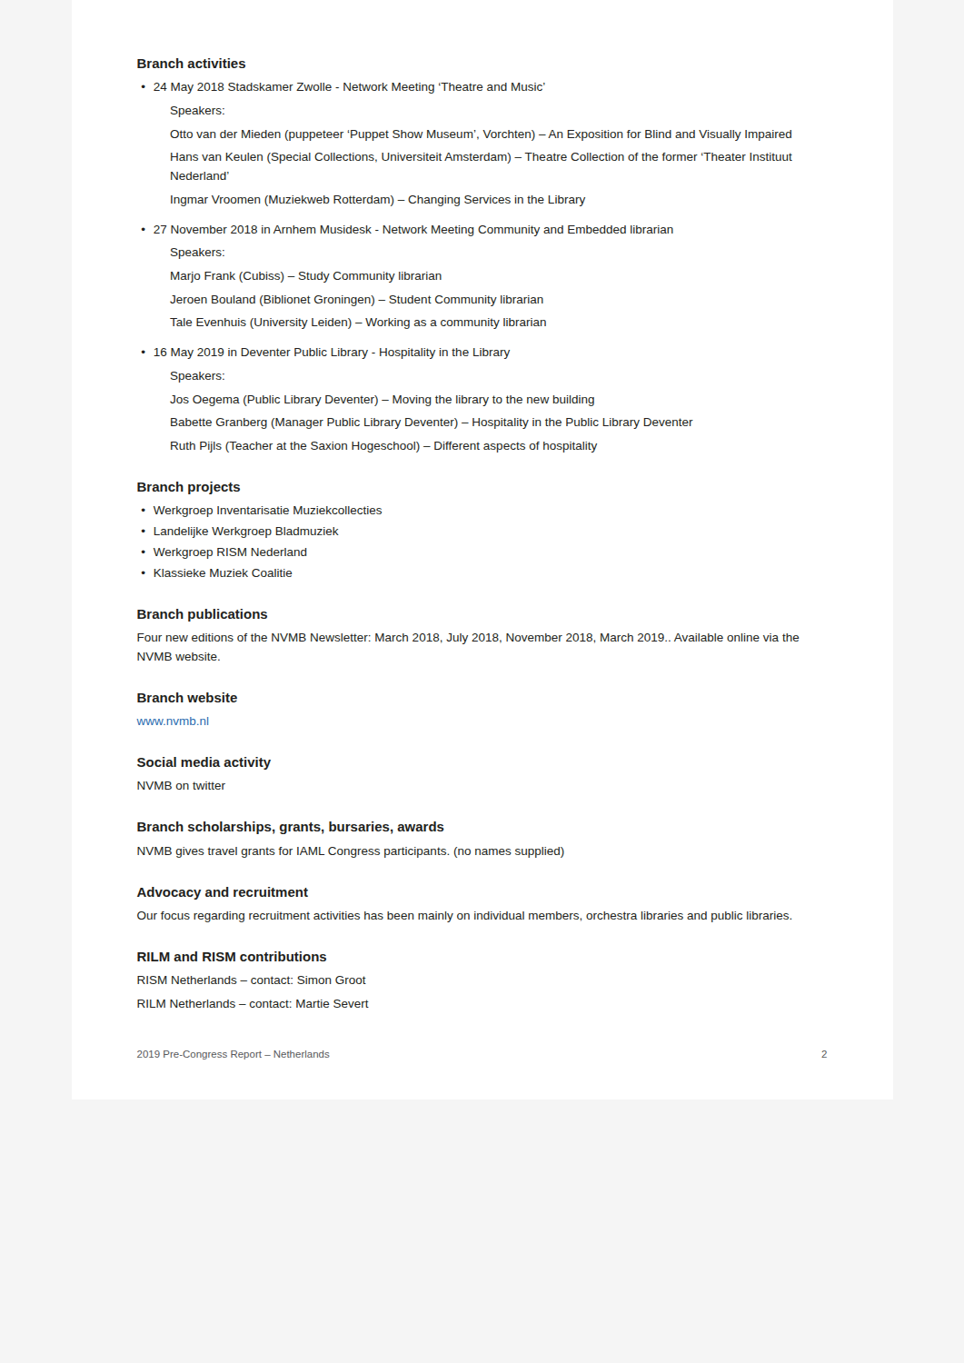Branch activities
24 May 2018 Stadskamer Zwolle - Network Meeting ‘Theatre and Music’
Speakers:
Otto van der Mieden (puppeteer ‘Puppet Show Museum’, Vorchten) – An Exposition for Blind and Visually Impaired
Hans van Keulen (Special Collections, Universiteit Amsterdam) – Theatre Collection of the former ‘Theater Instituut Nederland’
Ingmar Vroomen (Muziekweb Rotterdam) – Changing Services in the Library
27 November 2018 in Arnhem Musidesk - Network Meeting Community and Embedded librarian
Speakers:
Marjo Frank (Cubiss) – Study Community librarian
Jeroen Bouland (Biblionet Groningen) – Student Community librarian
Tale Evenhuis (University Leiden) – Working as a community librarian
16 May 2019 in Deventer Public Library - Hospitality in the Library
Speakers:
Jos Oegema (Public Library Deventer) – Moving the library to the new building
Babette Granberg (Manager Public Library Deventer) – Hospitality in the Public Library Deventer
Ruth Pijls (Teacher at the Saxion Hogeschool) – Different aspects of hospitality
Branch projects
Werkgroep Inventarisatie Muziekcollecties
Landelijke Werkgroep Bladmuziek
Werkgroep RISM Nederland
Klassieke Muziek Coalitie
Branch publications
Four new editions of the NVMB Newsletter: March 2018, July 2018, November 2018, March 2019.. Available online via the NVMB website.
Branch website
www.nvmb.nl
Social media activity
NVMB on twitter
Branch scholarships, grants, bursaries, awards
NVMB gives travel grants for IAML Congress participants. (no names supplied)
Advocacy and recruitment
Our focus regarding recruitment activities has been mainly on individual members, orchestra libraries and public libraries.
RILM and RISM contributions
RISM Netherlands – contact: Simon Groot
RILM Netherlands – contact: Martie Severt
2019 Pre-Congress Report – Netherlands 2